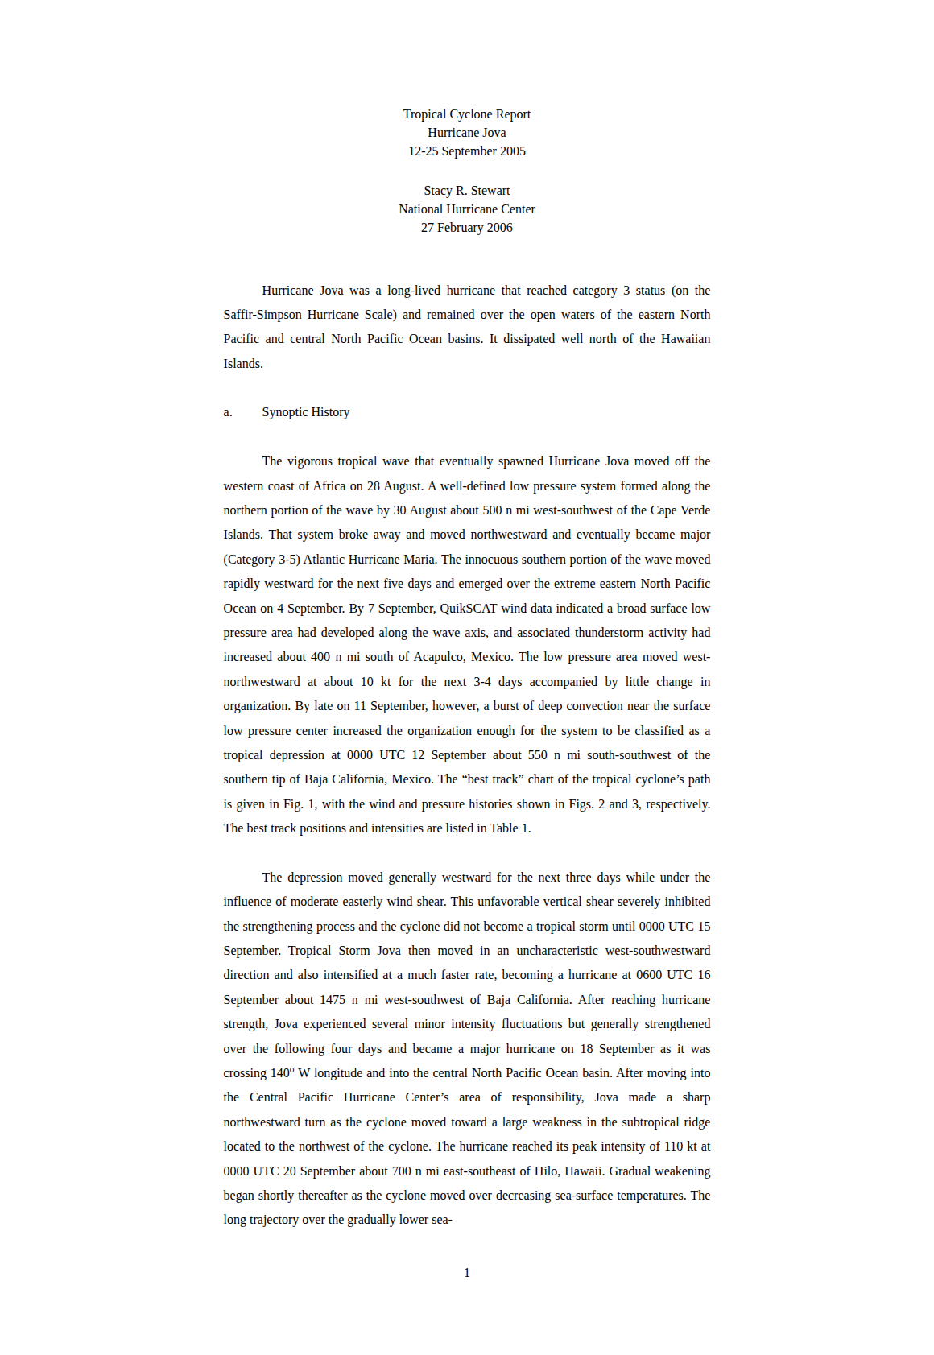Tropical Cyclone Report
Hurricane Jova
12-25 September 2005
Stacy R. Stewart
National Hurricane Center
27 February 2006
Hurricane Jova was a long-lived hurricane that reached category 3 status (on the Saffir-Simpson Hurricane Scale) and remained over the open waters of the eastern North Pacific and central North Pacific Ocean basins. It dissipated well north of the Hawaiian Islands.
a. Synoptic History
The vigorous tropical wave that eventually spawned Hurricane Jova moved off the western coast of Africa on 28 August. A well-defined low pressure system formed along the northern portion of the wave by 30 August about 500 n mi west-southwest of the Cape Verde Islands. That system broke away and moved northwestward and eventually became major (Category 3-5) Atlantic Hurricane Maria. The innocuous southern portion of the wave moved rapidly westward for the next five days and emerged over the extreme eastern North Pacific Ocean on 4 September. By 7 September, QuikSCAT wind data indicated a broad surface low pressure area had developed along the wave axis, and associated thunderstorm activity had increased about 400 n mi south of Acapulco, Mexico. The low pressure area moved west-northwestward at about 10 kt for the next 3-4 days accompanied by little change in organization. By late on 11 September, however, a burst of deep convection near the surface low pressure center increased the organization enough for the system to be classified as a tropical depression at 0000 UTC 12 September about 550 n mi south-southwest of the southern tip of Baja California, Mexico. The “best track” chart of the tropical cyclone’s path is given in Fig. 1, with the wind and pressure histories shown in Figs. 2 and 3, respectively. The best track positions and intensities are listed in Table 1.
The depression moved generally westward for the next three days while under the influence of moderate easterly wind shear. This unfavorable vertical shear severely inhibited the strengthening process and the cyclone did not become a tropical storm until 0000 UTC 15 September. Tropical Storm Jova then moved in an uncharacteristic west-southwestward direction and also intensified at a much faster rate, becoming a hurricane at 0600 UTC 16 September about 1475 n mi west-southwest of Baja California. After reaching hurricane strength, Jova experienced several minor intensity fluctuations but generally strengthened over the following four days and became a major hurricane on 18 September as it was crossing 140o W longitude and into the central North Pacific Ocean basin. After moving into the Central Pacific Hurricane Center’s area of responsibility, Jova made a sharp northwestward turn as the cyclone moved toward a large weakness in the subtropical ridge located to the northwest of the cyclone. The hurricane reached its peak intensity of 110 kt at 0000 UTC 20 September about 700 n mi east-southeast of Hilo, Hawaii. Gradual weakening began shortly thereafter as the cyclone moved over decreasing sea-surface temperatures. The long trajectory over the gradually lower sea-
1